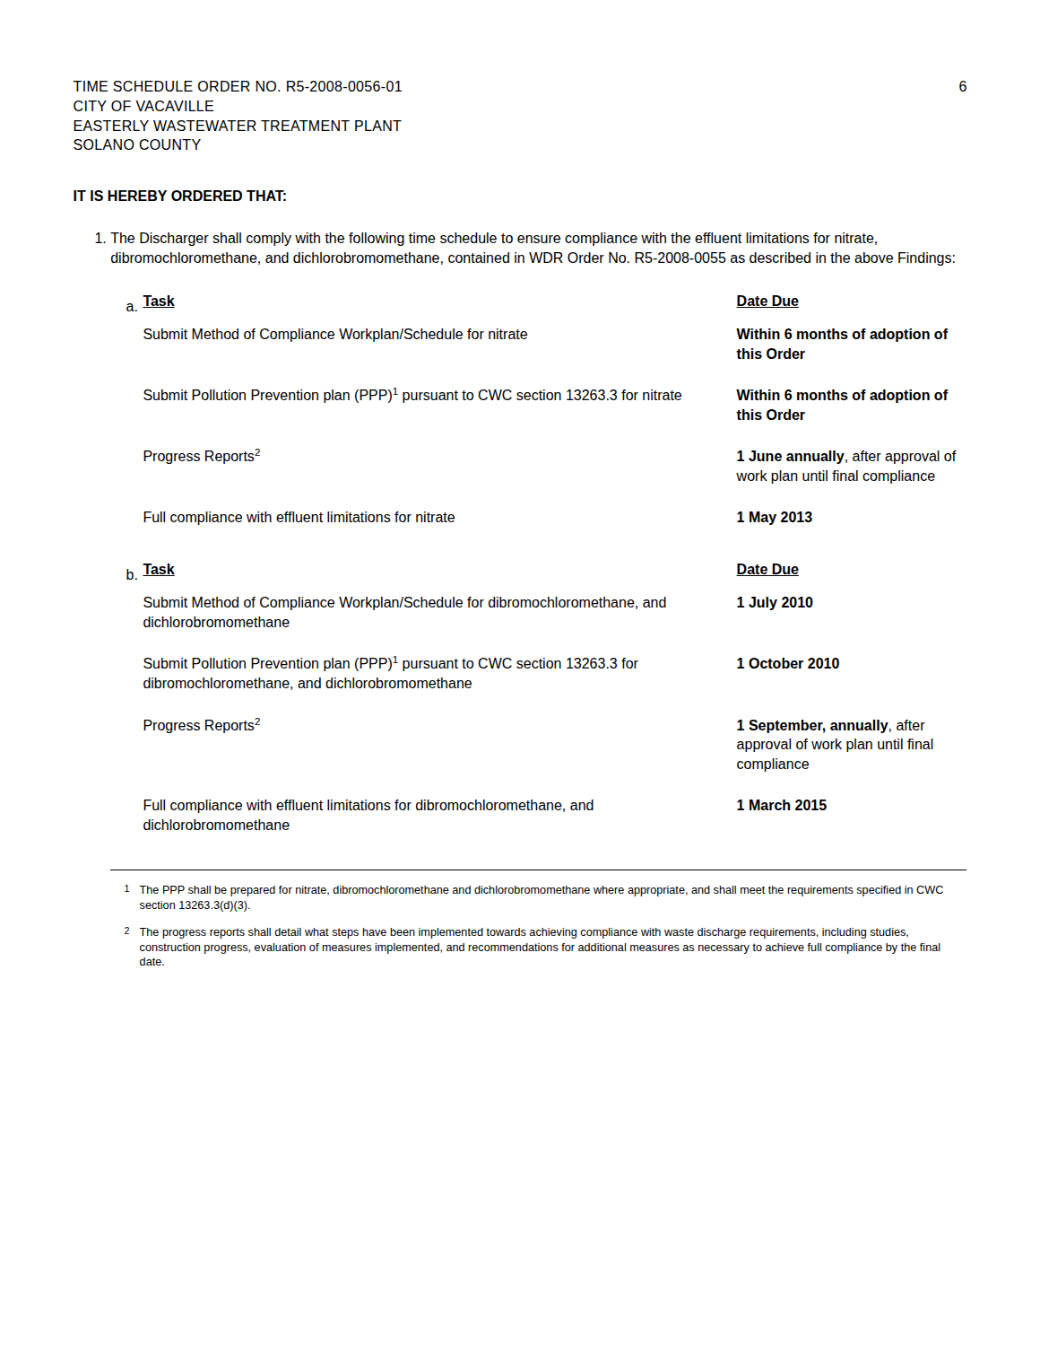TIME SCHEDULE ORDER NO. R5-2008-0056-01
CITY OF VACAVILLE
EASTERLY WASTEWATER TREATMENT PLANT
SOLANO COUNTY
6
IT IS HEREBY ORDERED THAT:
The Discharger shall comply with the following time schedule to ensure compliance with the effluent limitations for nitrate, dibromochloromethane, and dichlorobromomethane, contained in WDR Order No. R5-2008-0055 as described in the above Findings:
| Task | Date Due |
| --- | --- |
| Submit Method of Compliance Workplan/Schedule for nitrate | Within 6 months of adoption of this Order |
| Submit Pollution Prevention plan (PPP) 1 pursuant to CWC section 13263.3 for nitrate | Within 6 months of adoption of this Order |
| Progress Reports 2 | 1 June annually , after approval of work plan until final compliance |
| Full compliance with effluent limitations for nitrate | 1 May 2013 |
| Task | Date Due |
| --- | --- |
| Submit Method of Compliance Workplan/Schedule for dibromochloromethane, and dichlorobromomethane | 1 July 2010 |
| Submit Pollution Prevention plan (PPP) 1 pursuant to CWC section 13263.3 for dibromochloromethane, and dichlorobromomethane | 1 October 2010 |
| Progress Reports 2 | 1 September, annually , after approval of work plan until final compliance |
| Full compliance with effluent limitations for dibromochloromethane, and dichlorobromomethane | 1 March 2015 |
1 The PPP shall be prepared for nitrate, dibromochloromethane and dichlorobromomethane where appropriate, and shall meet the requirements specified in CWC section 13263.3(d)(3).
2 The progress reports shall detail what steps have been implemented towards achieving compliance with waste discharge requirements, including studies, construction progress, evaluation of measures implemented, and recommendations for additional measures as necessary to achieve full compliance by the final date.